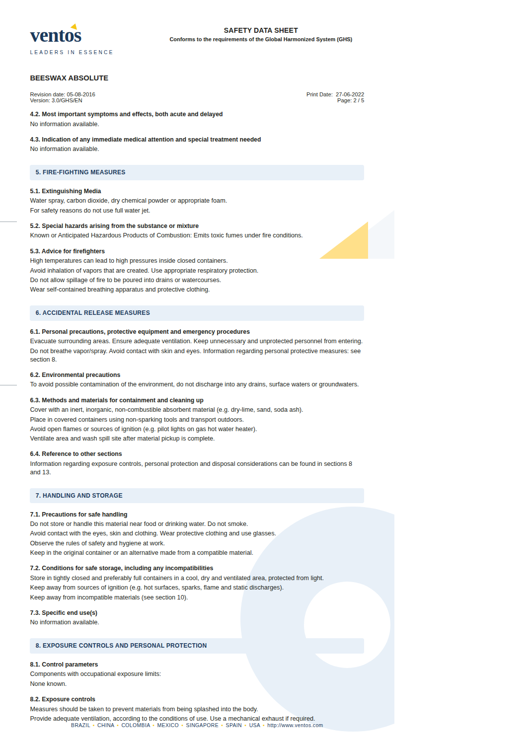ventos
Leaders in Essence
SAFETY DATA SHEET
Conforms to the requirements of the Global Harmonized System (GHS)
BEESWAX ABSOLUTE
Revision date: 05-08-2016
Version: 3.0/GHS/EN
Print Date: 27-06-2022
Page: 2 / 5
4.2. Most important symptoms and effects, both acute and delayed
No information available.
4.3. Indication of any immediate medical attention and special treatment needed
No information available.
5. FIRE-FIGHTING MEASURES
5.1. Extinguishing Media
Water spray, carbon dioxide, dry chemical powder or appropriate foam.
For safety reasons do not use full water jet.
5.2. Special hazards arising from the substance or mixture
Known or Anticipated Hazardous Products of Combustion: Emits toxic fumes under fire conditions.
5.3. Advice for firefighters
High temperatures can lead to high pressures inside closed containers.
Avoid inhalation of vapors that are created. Use appropriate respiratory protection.
Do not allow spillage of fire to be poured into drains or watercourses.
Wear self-contained breathing apparatus and protective clothing.
6. ACCIDENTAL RELEASE MEASURES
6.1. Personal precautions, protective equipment and emergency procedures
Evacuate surrounding areas. Ensure adequate ventilation. Keep unnecessary and unprotected personnel from entering.
Do not breathe vapor/spray. Avoid contact with skin and eyes. Information regarding personal protective measures: see section 8.
6.2. Environmental precautions
To avoid possible contamination of the environment, do not discharge into any drains, surface waters or groundwaters.
6.3. Methods and materials for containment and cleaning up
Cover with an inert, inorganic, non-combustible absorbent material (e.g. dry-lime, sand, soda ash).
Place in covered containers using non-sparking tools and transport outdoors.
Avoid open flames or sources of ignition (e.g. pilot lights on gas hot water heater).
Ventilate area and wash spill site after material pickup is complete.
6.4. Reference to other sections
Information regarding exposure controls, personal protection and disposal considerations can be found in sections 8 and 13.
7. HANDLING AND STORAGE
7.1. Precautions for safe handling
Do not store or handle this material near food or drinking water. Do not smoke.
Avoid contact with the eyes, skin and clothing. Wear protective clothing and use glasses.
Observe the rules of safety and hygiene at work.
Keep in the original container or an alternative made from a compatible material.
7.2. Conditions for safe storage, including any incompatibilities
Store in tightly closed and preferably full containers in a cool, dry and ventilated area, protected from light.
Keep away from sources of ignition (e.g. hot surfaces, sparks, flame and static discharges).
Keep away from incompatible materials (see section 10).
7.3. Specific end use(s)
No information available.
8. EXPOSURE CONTROLS AND PERSONAL PROTECTION
8.1. Control parameters
Components with occupational exposure limits:
None known.
8.2. Exposure controls
Measures should be taken to prevent materials from being splashed into the body.
Provide adequate ventilation, according to the conditions of use. Use a mechanical exhaust if required.
BRAZIL • CHINA • COLOMBIA • MEXICO • SINGAPORE • SPAIN • USA • http://www.ventos.com